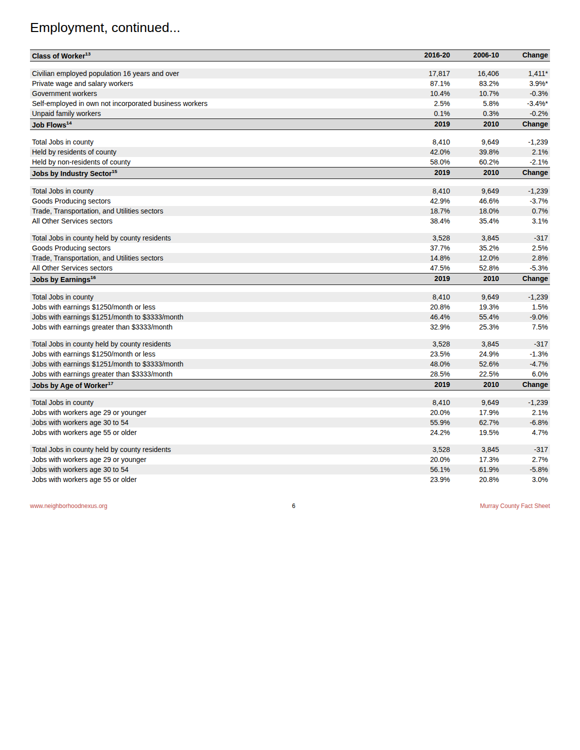Employment, continued...
| Class of Worker 13 | 2016-20 | 2006-10 | Change |
| --- | --- | --- | --- |
| Civilian employed population 16 years and over | 17,817 | 16,406 | 1,411* |
| Private wage and salary workers | 87.1% | 83.2% | 3.9%* |
| Government workers | 10.4% | 10.7% | -0.3% |
| Self-employed in own not incorporated business workers | 2.5% | 5.8% | -3.4%* |
| Unpaid family workers | 0.1% | 0.3% | -0.2% |
| Job Flows 14 | 2019 | 2010 | Change |
| Total Jobs in county | 8,410 | 9,649 | -1,239 |
| Held by residents of county | 42.0% | 39.8% | 2.1% |
| Held by non-residents of county | 58.0% | 60.2% | -2.1% |
| Jobs by Industry Sector 15 | 2019 | 2010 | Change |
| Total Jobs in county | 8,410 | 9,649 | -1,239 |
| Goods Producing sectors | 42.9% | 46.6% | -3.7% |
| Trade, Transportation, and Utilities sectors | 18.7% | 18.0% | 0.7% |
| All Other Services sectors | 38.4% | 35.4% | 3.1% |
| Total Jobs in county held by county residents | 3,528 | 3,845 | -317 |
| Goods Producing sectors | 37.7% | 35.2% | 2.5% |
| Trade, Transportation, and Utilities sectors | 14.8% | 12.0% | 2.8% |
| All Other Services sectors | 47.5% | 52.8% | -5.3% |
| Jobs by Earnings 16 | 2019 | 2010 | Change |
| Total Jobs in county | 8,410 | 9,649 | -1,239 |
| Jobs with earnings $1250/month or less | 20.8% | 19.3% | 1.5% |
| Jobs with earnings $1251/month to $3333/month | 46.4% | 55.4% | -9.0% |
| Jobs with earnings greater than $3333/month | 32.9% | 25.3% | 7.5% |
| Total Jobs in county held by county residents | 3,528 | 3,845 | -317 |
| Jobs with earnings $1250/month or less | 23.5% | 24.9% | -1.3% |
| Jobs with earnings $1251/month to $3333/month | 48.0% | 52.6% | -4.7% |
| Jobs with earnings greater than $3333/month | 28.5% | 22.5% | 6.0% |
| Jobs by Age of Worker 17 | 2019 | 2010 | Change |
| Total Jobs in county | 8,410 | 9,649 | -1,239 |
| Jobs with workers age 29 or younger | 20.0% | 17.9% | 2.1% |
| Jobs with workers age 30 to 54 | 55.9% | 62.7% | -6.8% |
| Jobs with workers age 55 or older | 24.2% | 19.5% | 4.7% |
| Total Jobs in county held by county residents | 3,528 | 3,845 | -317 |
| Jobs with workers age 29 or younger | 20.0% | 17.3% | 2.7% |
| Jobs with workers age 30 to 54 | 56.1% | 61.9% | -5.8% |
| Jobs with workers age 55 or older | 23.9% | 20.8% | 3.0% |
www.neighborhoodnexus.org 6 Murray County Fact Sheet